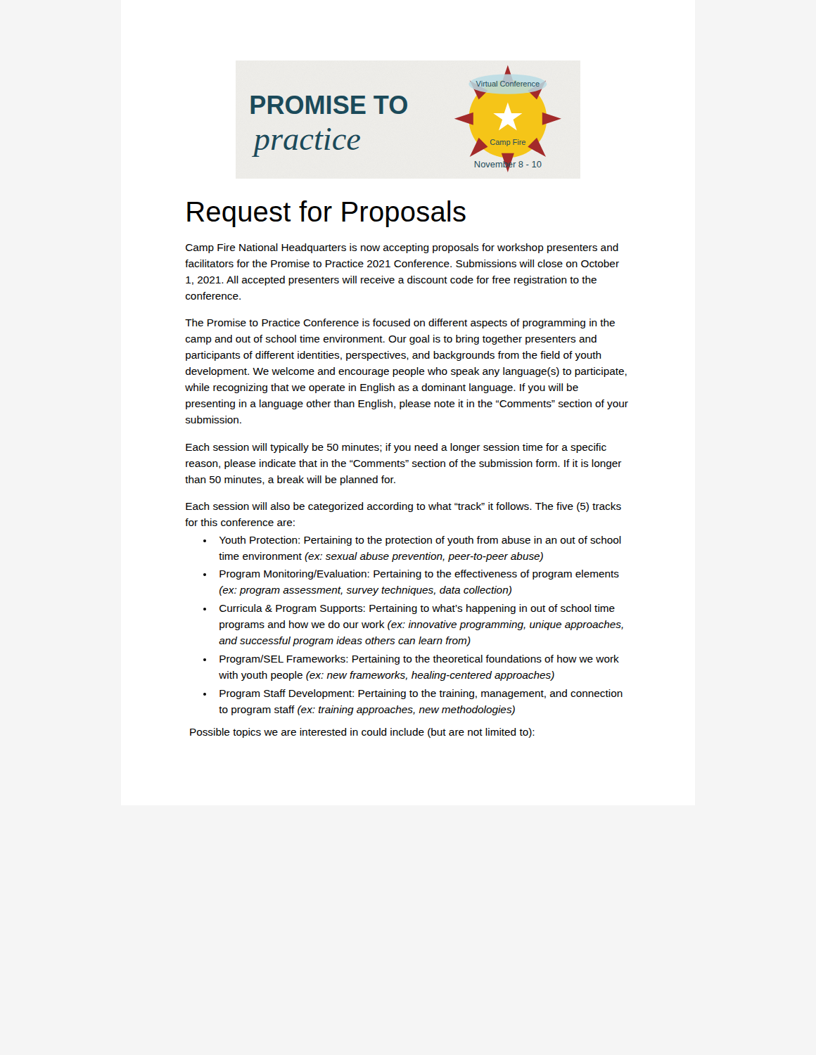Request for Proposals
Camp Fire National Headquarters is now accepting proposals for workshop presenters and facilitators for the Promise to Practice 2021 Conference. Submissions will close on October 1, 2021. All accepted presenters will receive a discount code for free registration to the conference.
The Promise to Practice Conference is focused on different aspects of programming in the camp and out of school time environment. Our goal is to bring together presenters and participants of different identities, perspectives, and backgrounds from the field of youth development. We welcome and encourage people who speak any language(s) to participate, while recognizing that we operate in English as a dominant language. If you will be presenting in a language other than English, please note it in the “Comments” section of your submission.
Each session will typically be 50 minutes; if you need a longer session time for a specific reason, please indicate that in the “Comments” section of the submission form. If it is longer than 50 minutes, a break will be planned for.
Each session will also be categorized according to what “track” it follows. The five (5) tracks for this conference are:
Youth Protection: Pertaining to the protection of youth from abuse in an out of school time environment (ex: sexual abuse prevention, peer-to-peer abuse)
Program Monitoring/Evaluation: Pertaining to the effectiveness of program elements (ex: program assessment, survey techniques, data collection)
Curricula & Program Supports: Pertaining to what’s happening in out of school time programs and how we do our work (ex: innovative programming, unique approaches, and successful program ideas others can learn from)
Program/SEL Frameworks: Pertaining to the theoretical foundations of how we work with youth people (ex: new frameworks, healing-centered approaches)
Program Staff Development: Pertaining to the training, management, and connection to program staff (ex: training approaches, new methodologies)
Possible topics we are interested in could include (but are not limited to):